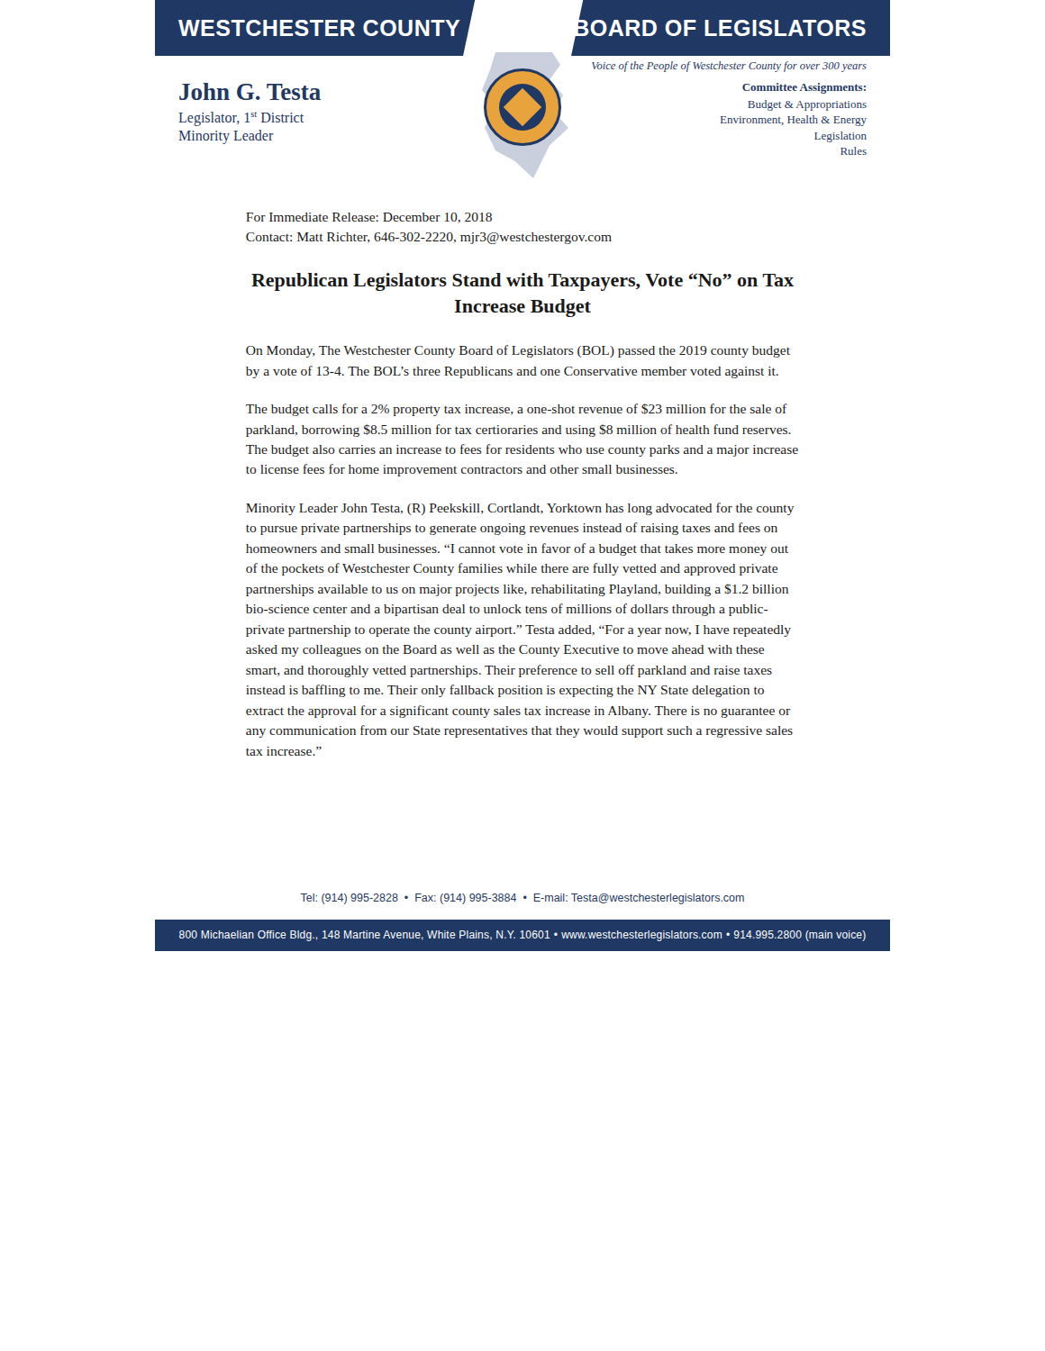Westchester County
Board of Legislators
Voice of the People of Westchester County for over 300 years
John G. Testa
Legislator, 1st District
Minority Leader
Committee Assignments: Budget & Appropriations
Environment, Health & Energy
Legislation
Rules
For Immediate Release: December 10, 2018
Contact: Matt Richter, 646-302-2220, mjr3@westchestergov.com
Republican Legislators Stand with Taxpayers, Vote “No” on Tax Increase Budget
On Monday, The Westchester County Board of Legislators (BOL) passed the 2019 county budget by a vote of 13-4. The BOL’s three Republicans and one Conservative member voted against it.
The budget calls for a 2% property tax increase, a one-shot revenue of $23 million for the sale of parkland, borrowing $8.5 million for tax certioraries and using $8 million of health fund reserves. The budget also carries an increase to fees for residents who use county parks and a major increase to license fees for home improvement contractors and other small businesses.
Minority Leader John Testa, (R) Peekskill, Cortlandt, Yorktown has long advocated for the county to pursue private partnerships to generate ongoing revenues instead of raising taxes and fees on homeowners and small businesses. “I cannot vote in favor of a budget that takes more money out of the pockets of Westchester County families while there are fully vetted and approved private partnerships available to us on major projects like, rehabilitating Playland, building a $1.2 billion bio-science center and a bipartisan deal to unlock tens of millions of dollars through a public-private partnership to operate the county airport.” Testa added, “For a year now, I have repeatedly asked my colleagues on the Board as well as the County Executive to move ahead with these smart, and thoroughly vetted partnerships. Their preference to sell off parkland and raise taxes instead is baffling to me. Their only fallback position is expecting the NY State delegation to extract the approval for a significant county sales tax increase in Albany. There is no guarantee or any communication from our State representatives that they would support such a regressive sales tax increase.”
Tel: (914) 995-2828 • Fax: (914) 995-3884 • E-mail: Testa@westchesterlegislators.com
800 Michaelian Office Bldg., 148 Martine Avenue, White Plains, N.Y. 10601•www.westchesterlegislators.com•914.995.2800 (main voice)